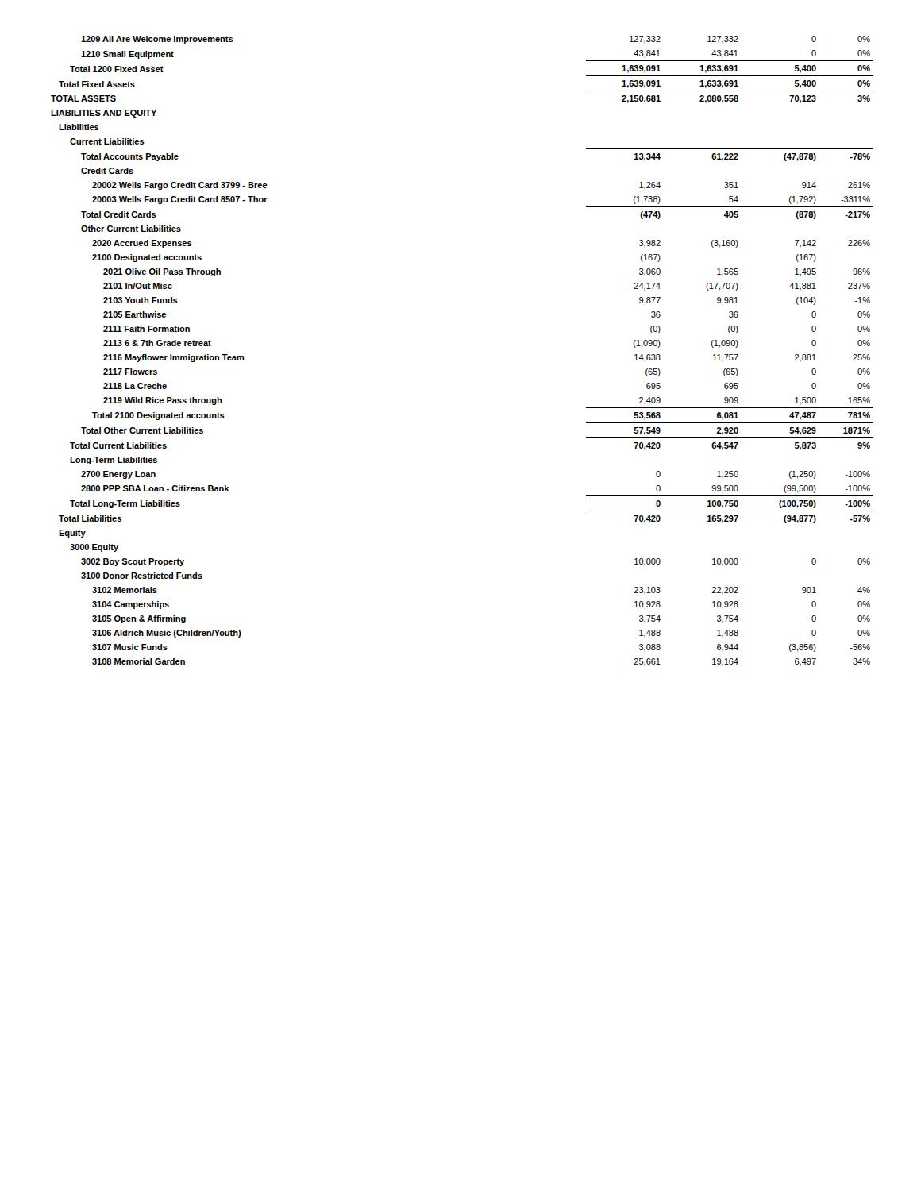| 1209 All Are Welcome Improvements | 127,332 | 127,332 | 0 | 0% |
| 1210 Small Equipment | 43,841 | 43,841 | 0 | 0% |
| Total 1200 Fixed Asset | 1,639,091 | 1,633,691 | 5,400 | 0% |
| Total Fixed Assets | 1,639,091 | 1,633,691 | 5,400 | 0% |
| TOTAL ASSETS | 2,150,681 | 2,080,558 | 70,123 | 3% |
| LIABILITIES AND EQUITY | | | | |
| Liabilities | | | | |
| Current Liabilities | | | | |
| Total Accounts Payable | 13,344 | 61,222 | (47,878) | -78% |
| Credit Cards | | | | |
| 20002 Wells Fargo Credit Card 3799 - Bree | 1,264 | 351 | 914 | 261% |
| 20003 Wells Fargo Credit Card 8507 - Thor | (1,738) | 54 | (1,792) | -3311% |
| Total Credit Cards | (474) | 405 | (878) | -217% |
| Other Current Liabilities | | | | |
| 2020 Accrued Expenses | 3,982 | (3,160) | 7,142 | 226% |
| 2100 Designated accounts | (167) | | (167) | |
| 2021 Olive Oil Pass Through | 3,060 | 1,565 | 1,495 | 96% |
| 2101 In/Out Misc | 24,174 | (17,707) | 41,881 | 237% |
| 2103 Youth Funds | 9,877 | 9,981 | (104) | -1% |
| 2105 Earthwise | 36 | 36 | 0 | 0% |
| 2111 Faith Formation | (0) | (0) | 0 | 0% |
| 2113 6 & 7th Grade retreat | (1,090) | (1,090) | 0 | 0% |
| 2116 Mayflower Immigration Team | 14,638 | 11,757 | 2,881 | 25% |
| 2117 Flowers | (65) | (65) | 0 | 0% |
| 2118 La Creche | 695 | 695 | 0 | 0% |
| 2119 Wild Rice Pass through | 2,409 | 909 | 1,500 | 165% |
| Total 2100 Designated accounts | 53,568 | 6,081 | 47,487 | 781% |
| Total Other Current Liabilities | 57,549 | 2,920 | 54,629 | 1871% |
| Total Current Liabilities | 70,420 | 64,547 | 5,873 | 9% |
| Long-Term Liabilities | | | | |
| 2700 Energy Loan | 0 | 1,250 | (1,250) | -100% |
| 2800 PPP SBA Loan - Citizens Bank | 0 | 99,500 | (99,500) | -100% |
| Total Long-Term Liabilities | 0 | 100,750 | (100,750) | -100% |
| Total Liabilities | 70,420 | 165,297 | (94,877) | -57% |
| Equity | | | | |
| 3000 Equity | | | | |
| 3002 Boy Scout Property | 10,000 | 10,000 | 0 | 0% |
| 3100 Donor Restricted Funds | | | | |
| 3102 Memorials | 23,103 | 22,202 | 901 | 4% |
| 3104 Camperships | 10,928 | 10,928 | 0 | 0% |
| 3105 Open & Affirming | 3,754 | 3,754 | 0 | 0% |
| 3106 Aldrich Music (Children/Youth) | 1,488 | 1,488 | 0 | 0% |
| 3107 Music Funds | 3,088 | 6,944 | (3,856) | -56% |
| 3108 Memorial Garden | 25,661 | 19,164 | 6,497 | 34% |